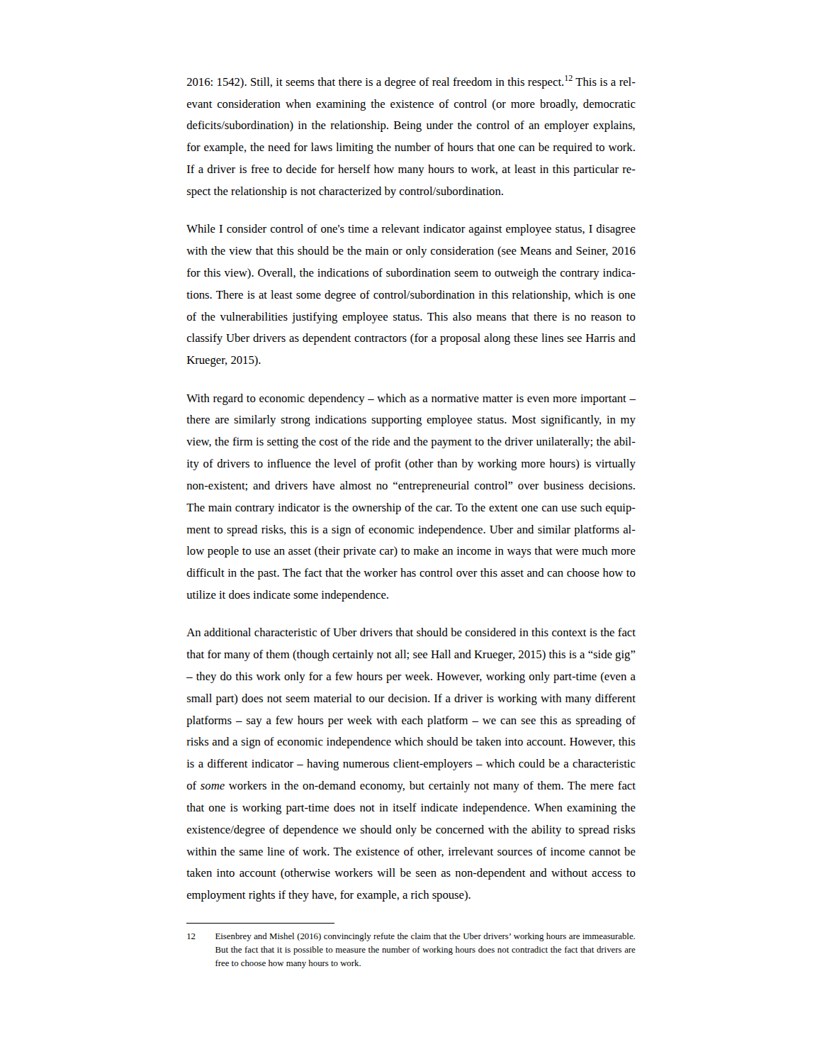2016: 1542). Still, it seems that there is a degree of real freedom in this respect.12 This is a relevant consideration when examining the existence of control (or more broadly, democratic deficits/subordination) in the relationship. Being under the control of an employer explains, for example, the need for laws limiting the number of hours that one can be required to work. If a driver is free to decide for herself how many hours to work, at least in this particular respect the relationship is not characterized by control/subordination.
While I consider control of one's time a relevant indicator against employee status, I disagree with the view that this should be the main or only consideration (see Means and Seiner, 2016 for this view). Overall, the indications of subordination seem to outweigh the contrary indications. There is at least some degree of control/subordination in this relationship, which is one of the vulnerabilities justifying employee status. This also means that there is no reason to classify Uber drivers as dependent contractors (for a proposal along these lines see Harris and Krueger, 2015).
With regard to economic dependency – which as a normative matter is even more important – there are similarly strong indications supporting employee status. Most significantly, in my view, the firm is setting the cost of the ride and the payment to the driver unilaterally; the ability of drivers to influence the level of profit (other than by working more hours) is virtually non-existent; and drivers have almost no “entrepreneurial control” over business decisions. The main contrary indicator is the ownership of the car. To the extent one can use such equipment to spread risks, this is a sign of economic independence. Uber and similar platforms allow people to use an asset (their private car) to make an income in ways that were much more difficult in the past. The fact that the worker has control over this asset and can choose how to utilize it does indicate some independence.
An additional characteristic of Uber drivers that should be considered in this context is the fact that for many of them (though certainly not all; see Hall and Krueger, 2015) this is a “side gig” – they do this work only for a few hours per week. However, working only part-time (even a small part) does not seem material to our decision. If a driver is working with many different platforms – say a few hours per week with each platform – we can see this as spreading of risks and a sign of economic independence which should be taken into account. However, this is a different indicator – having numerous client-employers – which could be a characteristic of some workers in the on-demand economy, but certainly not many of them. The mere fact that one is working part-time does not in itself indicate independence. When examining the existence/degree of dependence we should only be concerned with the ability to spread risks within the same line of work. The existence of other, irrelevant sources of income cannot be taken into account (otherwise workers will be seen as non-dependent and without access to employment rights if they have, for example, a rich spouse).
12
Eisenbrey and Mishel (2016) convincingly refute the claim that the Uber drivers’ working hours are immeasurable. But the fact that it is possible to measure the number of working hours does not contradict the fact that drivers are free to choose how many hours to work.